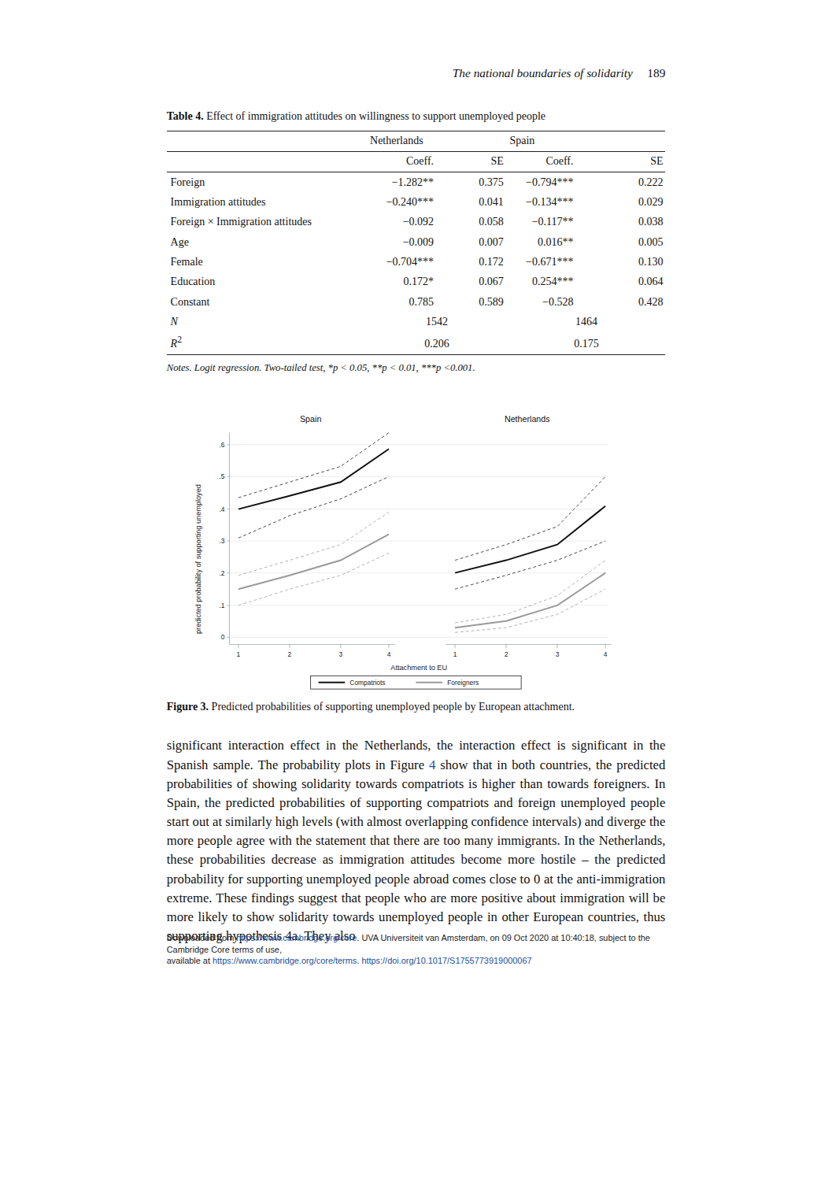The national boundaries of solidarity 189
Table 4. Effect of immigration attitudes on willingness to support unemployed people
| | Netherlands | Spain |
| --- | --- | --- |
| | Coeff. | SE | Coeff. | SE |
| Foreign | −1.282** | 0.375 | −0.794*** | 0.222 |
| Immigration attitudes | −0.240*** | 0.041 | −0.134*** | 0.029 |
| Foreign × Immigration attitudes | −0.092 | 0.058 | −0.117** | 0.038 |
| Age | −0.009 | 0.007 | 0.016** | 0.005 |
| Female | −0.704*** | 0.172 | −0.671*** | 0.130 |
| Education | 0.172* | 0.067 | 0.254*** | 0.064 |
| Constant | 0.785 | 0.589 | −0.528 | 0.428 |
| N | 1542 | 1464 |
| R 2 | 0.206 | 0.175 |
Notes. Logit regression. Two-tailed test, *p < 0.05, **p < 0.01, ***p <0.001.
predicted probability of supporting unemployed Spain Netherlands .6 .5 .4 .3 .2 .1 0 1 2 3 4 1 2 3 4 Attachment to EU Compatriots Foreigners
Figure 3. Predicted probabilities of supporting unemployed people by European attachment.
significant interaction effect in the Netherlands, the interaction effect is significant in the Spanish sample. The probability plots in Figure 4 show that in both countries, the predicted probabilities of showing solidarity towards compatriots is higher than towards foreigners. In Spain, the predicted probabilities of supporting compatriots and foreign unemployed people start out at similarly high levels (with almost overlapping confidence intervals) and diverge the more people agree with the statement that there are too many immigrants. In the Netherlands, these probabilities decrease as immigration attitudes become more hostile – the predicted probability for supporting unemployed people abroad comes close to 0 at the anti-immigration extreme. These findings suggest that people who are more positive about immigration will be more likely to show solidarity towards unemployed people in other European countries, thus supporting hypothesis 4a. They also
Downloaded from https://www.cambridge.org/core. UVA Universiteit van Amsterdam, on 09 Oct 2020 at 10:40:18, subject to the Cambridge Core terms of use,
available at https://www.cambridge.org/core/terms. https://doi.org/10.1017/S1755773919000067